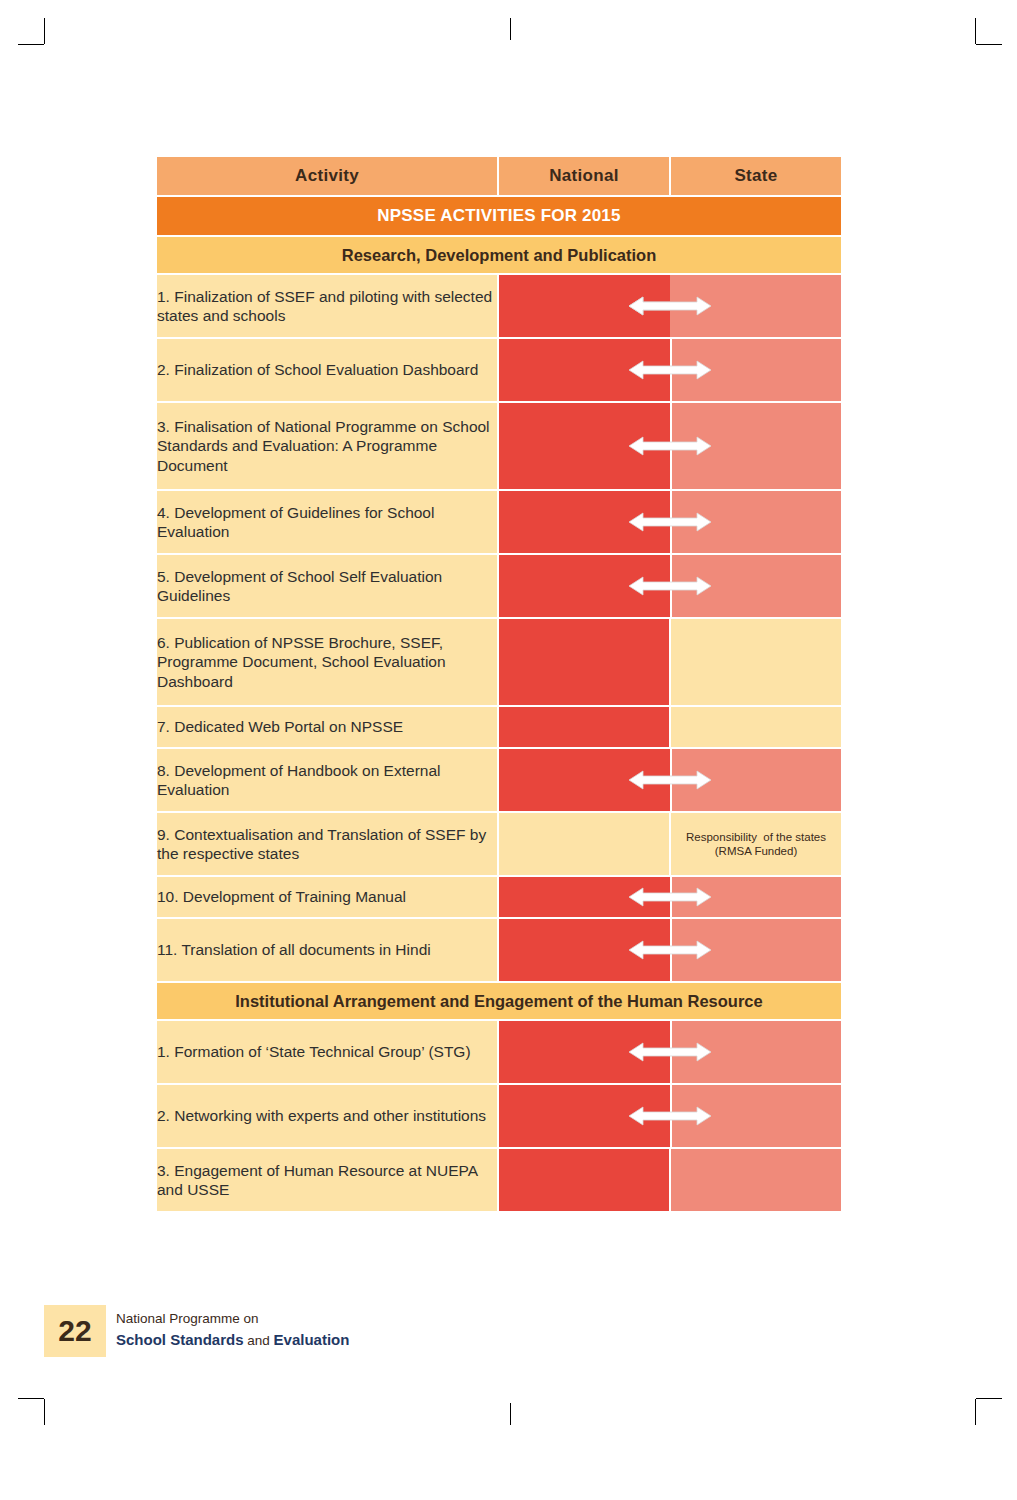| Activity | National | State |
| --- | --- | --- |
| NPSSE ACTIVITIES FOR 2015 |
| Research, Development and Publication |
| 1. Finalization of SSEF and piloting with selected states and schools | |
| 2. Finalization of School Evaluation Dashboard | |
| 3. Finalisation of National Programme on School Standards and Evaluation: A Programme Document | |
| 4. Development of Guidelines for School Evaluation | |
| 5. Development of School Self Evaluation Guidelines | |
| 6. Publication of NPSSE Brochure, SSEF, Programme Document, School Evaluation Dashboard | | |
| 7. Dedicated Web Portal on NPSSE | | |
| 8. Development of Handbook on External Evaluation | |
| 9. Contextualisation and Translation of SSEF by the respective states | | Responsibility of the states (RMSA Funded) |
| 10. Development of Training Manual | |
| 11. Translation of all documents in Hindi | |
| Institutional Arrangement and Engagement of the Human Resource |
| 1. Formation of ‘State Technical Group’ (STG) | |
| 2. Networking with experts and other institutions | |
| 3. Engagement of Human Resource at NUEPA and USSE | | |
22
National Programme on
School Standards and Evaluation